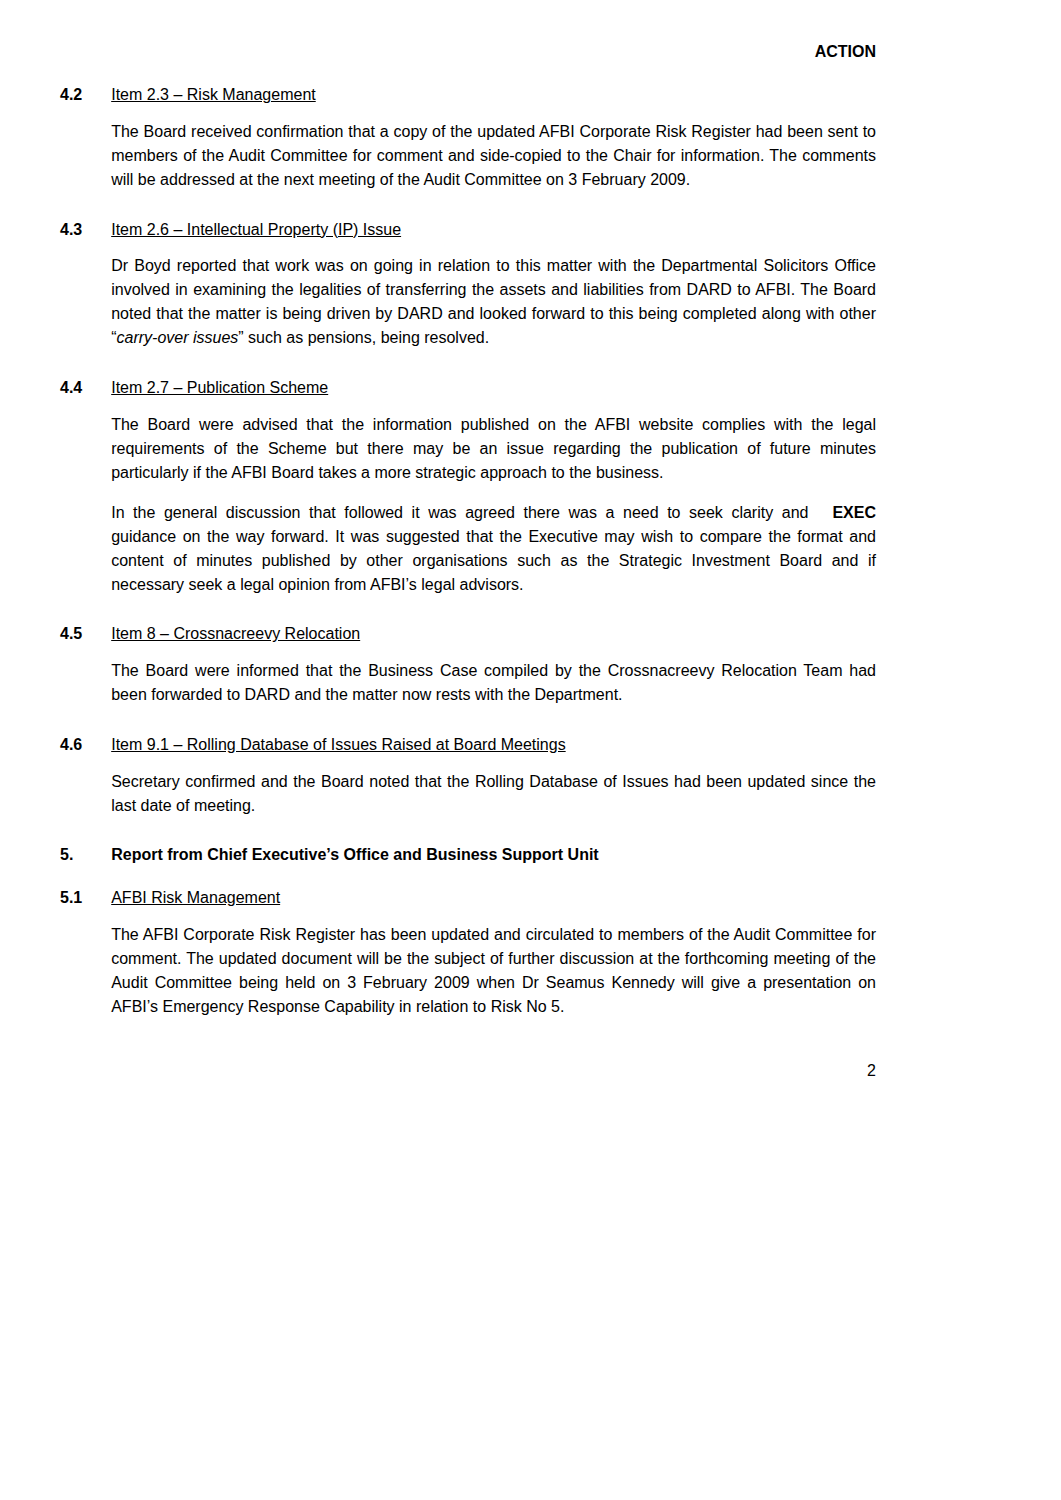ACTION
4.2
Item 2.3 – Risk Management
The Board received confirmation that a copy of the updated AFBI Corporate Risk Register had been sent to members of the Audit Committee for comment and side-copied to the Chair for information. The comments will be addressed at the next meeting of the Audit Committee on 3 February 2009.
4.3
Item 2.6 – Intellectual Property (IP) Issue
Dr Boyd reported that work was on going in relation to this matter with the Departmental Solicitors Office involved in examining the legalities of transferring the assets and liabilities from DARD to AFBI. The Board noted that the matter is being driven by DARD and looked forward to this being completed along with other “carry-over issues” such as pensions, being resolved.
4.4
Item 2.7 – Publication Scheme
The Board were advised that the information published on the AFBI website complies with the legal requirements of the Scheme but there may be an issue regarding the publication of future minutes particularly if the AFBI Board takes a more strategic approach to the business.
EXECIn the general discussion that followed it was agreed there was a need to seek clarity and guidance on the way forward. It was suggested that the Executive may wish to compare the format and content of minutes published by other organisations such as the Strategic Investment Board and if necessary seek a legal opinion from AFBI’s legal advisors.
4.5
Item 8 – Crossnacreevy Relocation
The Board were informed that the Business Case compiled by the Crossnacreevy Relocation Team had been forwarded to DARD and the matter now rests with the Department.
4.6
Item 9.1 – Rolling Database of Issues Raised at Board Meetings
Secretary confirmed and the Board noted that the Rolling Database of Issues had been updated since the last date of meeting.
5.
Report from Chief Executive’s Office and Business Support Unit
5.1
AFBI Risk Management
The AFBI Corporate Risk Register has been updated and circulated to members of the Audit Committee for comment. The updated document will be the subject of further discussion at the forthcoming meeting of the Audit Committee being held on 3 February 2009 when Dr Seamus Kennedy will give a presentation on AFBI’s Emergency Response Capability in relation to Risk No 5.
2